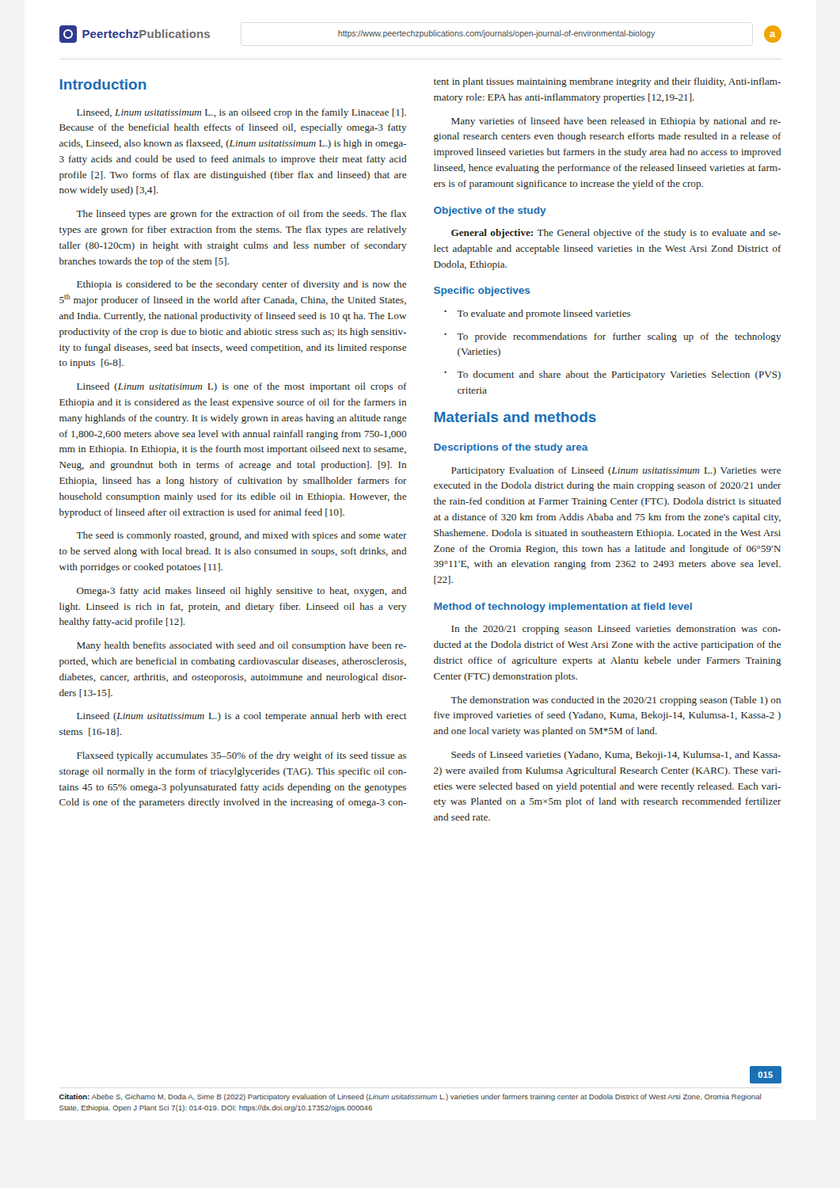PeertechzPublications
https://www.peertechzpublications.com/journals/open-journal-of-environmental-biology
a
Introduction
Linseed, Linum usitatissimum L., is an oilseed crop in the family Linaceae [1]. Because of the beneficial health effects of linseed oil, especially omega-3 fatty acids, Linseed, also known as flaxseed, (Linum usitatissimum L.) is high in omega-3 fatty acids and could be used to feed animals to improve their meat fatty acid profile [2]. Two forms of flax are distinguished (fiber flax and linseed) that are now widely used) [3,4].
The linseed types are grown for the extraction of oil from the seeds. The flax types are grown for fiber extraction from the stems. The flax types are relatively taller (80-120cm) in height with straight culms and less number of secondary branches towards the top of the stem [5].
Ethiopia is considered to be the secondary center of diversity and is now the 5th major producer of linseed in the world after Canada, China, the United States, and India. Currently, the national productivity of linseed seed is 10 qt ha. The Low productivity of the crop is due to biotic and abiotic stress such as; its high sensitivity to fungal diseases, seed bat insects, weed competition, and its limited response to inputs [6-8].
Linseed (Linum usitatisimum L) is one of the most important oil crops of Ethiopia and it is considered as the least expensive source of oil for the farmers in many highlands of the country. It is widely grown in areas having an altitude range of 1,800-2,600 meters above sea level with annual rainfall ranging from 750-1,000 mm in Ethiopia. In Ethiopia, it is the fourth most important oilseed next to sesame, Neug, and groundnut both in terms of acreage and total production]. [9]. In Ethiopia, linseed has a long history of cultivation by smallholder farmers for household consumption mainly used for its edible oil in Ethiopia. However, the byproduct of linseed after oil extraction is used for animal feed [10].
The seed is commonly roasted, ground, and mixed with spices and some water to be served along with local bread. It is also consumed in soups, soft drinks, and with porridges or cooked potatoes [11].
Omega-3 fatty acid makes linseed oil highly sensitive to heat, oxygen, and light. Linseed is rich in fat, protein, and dietary fiber. Linseed oil has a very healthy fatty-acid profile [12].
Many health benefits associated with seed and oil consumption have been reported, which are beneficial in combating cardiovascular diseases, atherosclerosis, diabetes, cancer, arthritis, and osteoporosis, autoimmune and neurological disorders [13-15].
Linseed (Linum usitatissimum L.) is a cool temperate annual herb with erect stems [16-18].
Flaxseed typically accumulates 35–50% of the dry weight of its seed tissue as storage oil normally in the form of triacylglycerides (TAG). This specific oil contains 45 to 65% omega-3 polyunsaturated fatty acids depending on the genotypes Cold is one of the parameters directly involved in the increasing of omega-3 content in plant tissues maintaining membrane integrity and their fluidity, Anti-inflammatory role: EPA has anti-inflammatory properties [12,19-21].
Many varieties of linseed have been released in Ethiopia by national and regional research centers even though research efforts made resulted in a release of improved linseed varieties but farmers in the study area had no access to improved linseed, hence evaluating the performance of the released linseed varieties at farmers is of paramount significance to increase the yield of the crop.
Objective of the study
General objective: The General objective of the study is to evaluate and select adaptable and acceptable linseed varieties in the West Arsi Zond District of Dodola, Ethiopia.
Specific objectives
To evaluate and promote linseed varieties
To provide recommendations for further scaling up of the technology (Varieties)
To document and share about the Participatory Varieties Selection (PVS) criteria
Materials and methods
Descriptions of the study area
Participatory Evaluation of Linseed (Linum usitatissimum L.) Varieties were executed in the Dodola district during the main cropping season of 2020/21 under the rain-fed condition at Farmer Training Center (FTC). Dodola district is situated at a distance of 320 km from Addis Ababa and 75 km from the zone's capital city, Shashemene. Dodola is situated in southeastern Ethiopia. Located in the West Arsi Zone of the Oromia Region, this town has a latitude and longitude of 06°59′N 39°11′E, with an elevation ranging from 2362 to 2493 meters above sea level. [22].
Method of technology implementation at field level
In the 2020/21 cropping season Linseed varieties demonstration was conducted at the Dodola district of West Arsi Zone with the active participation of the district office of agriculture experts at Alantu kebele under Farmers Training Center (FTC) demonstration plots.
The demonstration was conducted in the 2020/21 cropping season (Table 1) on five improved varieties of seed (Yadano, Kuma, Bekoji-14, Kulumsa-1, Kassa-2 ) and one local variety was planted on 5M*5M of land.
Seeds of Linseed varieties (Yadano, Kuma, Bekoji-14, Kulumsa-1, and Kassa-2) were availed from Kulumsa Agricultural Research Center (KARC). These varieties were selected based on yield potential and were recently released. Each variety was Planted on a 5m×5m plot of land with research recommended fertilizer and seed rate.
015
Citation: Abebe S, Gichamo M, Doda A, Sime B (2022) Participatory evaluation of Linseed (Linum usitatissimum L.) varieties under farmers training center at Dodola District of West Arsi Zone, Oromia Regional State, Ethiopia. Open J Plant Sci 7(1): 014-019. DOI: https://dx.doi.org/10.17352/ojps.000046